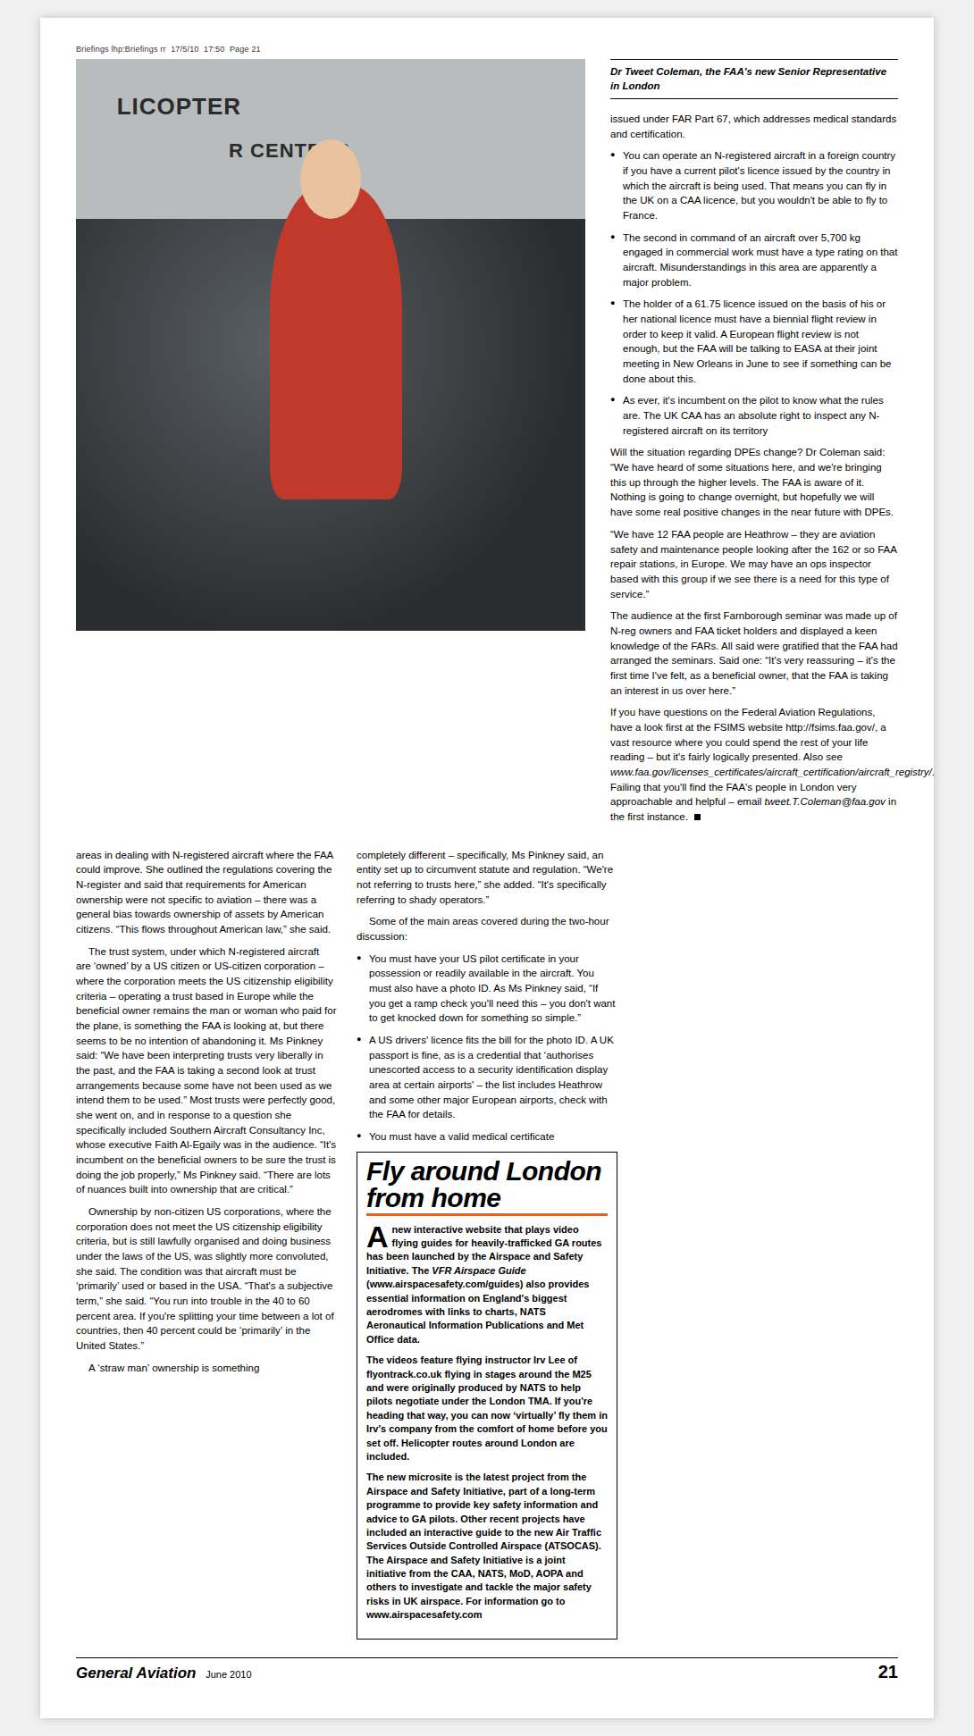Briefings lhp:Briefings rr 17/5/10 17:50 Page 21
LICOPTER
R CENTRES
Dr Tweet Coleman, the FAA's new Senior Representative in London
issued under FAR Part 67, which addresses medical standards and certification.
You can operate an N-registered aircraft in a foreign country if you have a current pilot's licence issued by the country in which the aircraft is being used. That means you can fly in the UK on a CAA licence, but you wouldn't be able to fly to France.
The second in command of an aircraft over 5,700 kg engaged in commercial work must have a type rating on that aircraft. Misunderstandings in this area are apparently a major problem.
The holder of a 61.75 licence issued on the basis of his or her national licence must have a biennial flight review in order to keep it valid. A European flight review is not enough, but the FAA will be talking to EASA at their joint meeting in New Orleans in June to see if something can be done about this.
As ever, it's incumbent on the pilot to know what the rules are. The UK CAA has an absolute right to inspect any N-registered aircraft on its territory
Will the situation regarding DPEs change? Dr Coleman said: “We have heard of some situations here, and we're bringing this up through the higher levels. The FAA is aware of it. Nothing is going to change overnight, but hopefully we will have some real positive changes in the near future with DPEs.
“We have 12 FAA people are Heathrow – they are aviation safety and maintenance people looking after the 162 or so FAA repair stations, in Europe. We may have an ops inspector based with this group if we see there is a need for this type of service.”
The audience at the first Farnborough seminar was made up of N-reg owners and FAA ticket holders and displayed a keen knowledge of the FARs. All said were gratified that the FAA had arranged the seminars. Said one: “It's very reassuring – it's the first time I've felt, as a beneficial owner, that the FAA is taking an interest in us over here.”
If you have questions on the Federal Aviation Regulations, have a look first at the FSIMS website http://fsims.faa.gov/, a vast resource where you could spend the rest of your life reading – but it's fairly logically presented. Also see www.faa.gov/licenses_certificates/aircraft_certification/aircraft_registry/. Failing that you'll find the FAA's people in London very approachable and helpful – email tweet.T.Coleman@faa.gov in the first instance.
areas in dealing with N-registered aircraft where the FAA could improve. She outlined the regulations covering the N-register and said that requirements for American ownership were not specific to aviation – there was a general bias towards ownership of assets by American citizens. “This flows throughout American law,” she said.
The trust system, under which N-registered aircraft are ‘owned’ by a US citizen or US-citizen corporation – where the corporation meets the US citizenship eligibility criteria – operating a trust based in Europe while the beneficial owner remains the man or woman who paid for the plane, is something the FAA is looking at, but there seems to be no intention of abandoning it. Ms Pinkney said: “We have been interpreting trusts very liberally in the past, and the FAA is taking a second look at trust arrangements because some have not been used as we intend them to be used.” Most trusts were perfectly good, she went on, and in response to a question she specifically included Southern Aircraft Consultancy Inc, whose executive Faith Al-Egaily was in the audience. “It's incumbent on the beneficial owners to be sure the trust is doing the job properly,” Ms Pinkney said. “There are lots of nuances built into ownership that are critical.”
Ownership by non-citizen US corporations, where the corporation does not meet the US citizenship eligibility criteria, but is still lawfully organised and doing business under the laws of the US, was slightly more convoluted, she said. The condition was that aircraft must be ‘primarily’ used or based in the USA. “That's a subjective term,” she said. “You run into trouble in the 40 to 60 percent area. If you're splitting your time between a lot of countries, then 40 percent could be ‘primarily’ in the United States.”
A ‘straw man’ ownership is something
completely different – specifically, Ms Pinkney said, an entity set up to circumvent statute and regulation. “We're not referring to trusts here,” she added. “It's specifically referring to shady operators.”
Some of the main areas covered during the two-hour discussion:
You must have your US pilot certificate in your possession or readily available in the aircraft. You must also have a photo ID. As Ms Pinkney said, “If you get a ramp check you'll need this – you don't want to get knocked down for something so simple.”
A US drivers' licence fits the bill for the photo ID. A UK passport is fine, as is a credential that ‘authorises unescorted access to a security identification display area at certain airports' – the list includes Heathrow and some other major European airports, check with the FAA for details.
You must have a valid medical certificate
Fly around London from home
Anew interactive website that plays video flying guides for heavily-trafficked GA routes has been launched by the Airspace and Safety Initiative. The VFR Airspace Guide (www.airspacesafety.com/guides) also provides essential information on England's biggest aerodromes with links to charts, NATS Aeronautical Information Publications and Met Office data.
The videos feature flying instructor Irv Lee of flyontrack.co.uk flying in stages around the M25 and were originally produced by NATS to help pilots negotiate under the London TMA. If you're heading that way, you can now ‘virtually’ fly them in Irv's company from the comfort of home before you set off. Helicopter routes around London are included.
The new microsite is the latest project from the Airspace and Safety Initiative, part of a long-term programme to provide key safety information and advice to GA pilots. Other recent projects have included an interactive guide to the new Air Traffic Services Outside Controlled Airspace (ATSOCAS). The Airspace and Safety Initiative is a joint initiative from the CAA, NATS, MoD, AOPA and others to investigate and tackle the major safety risks in UK airspace. For information go to www.airspacesafety.com
General Aviation June 2010
21